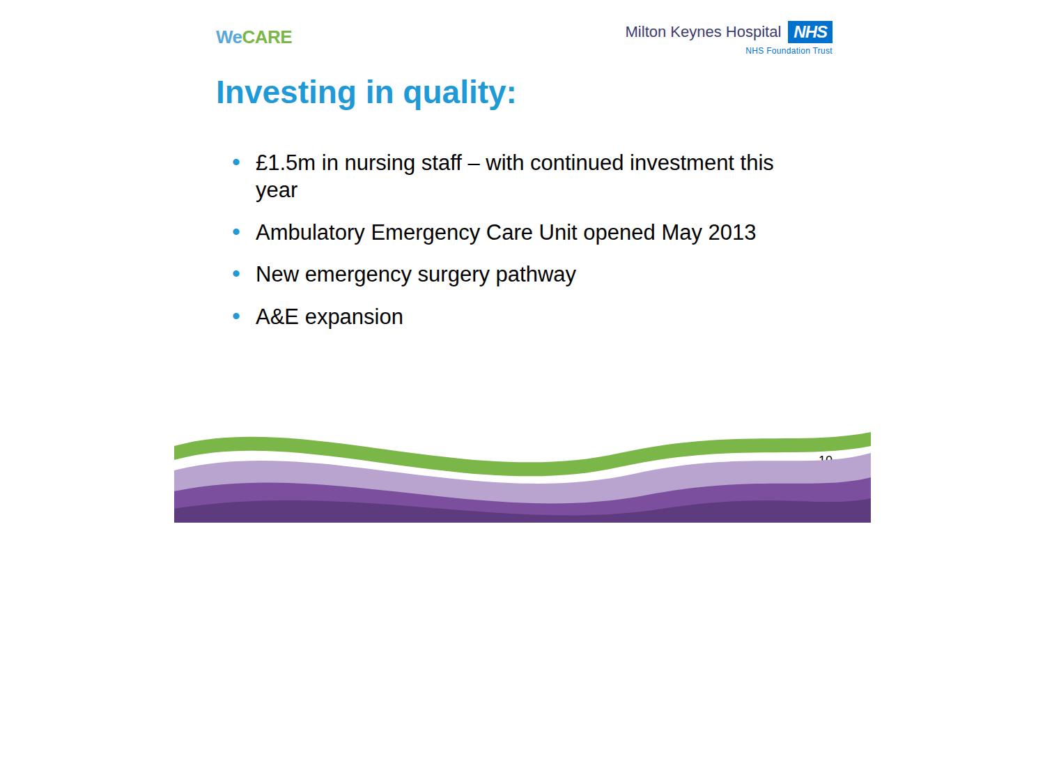We CARE
Milton Keynes Hospital NHS NHS Foundation Trust
Investing in quality:
£1.5m in nursing staff – with continued investment this year
Ambulatory Emergency Care Unit opened May 2013
New emergency surgery pathway
A&E expansion
10